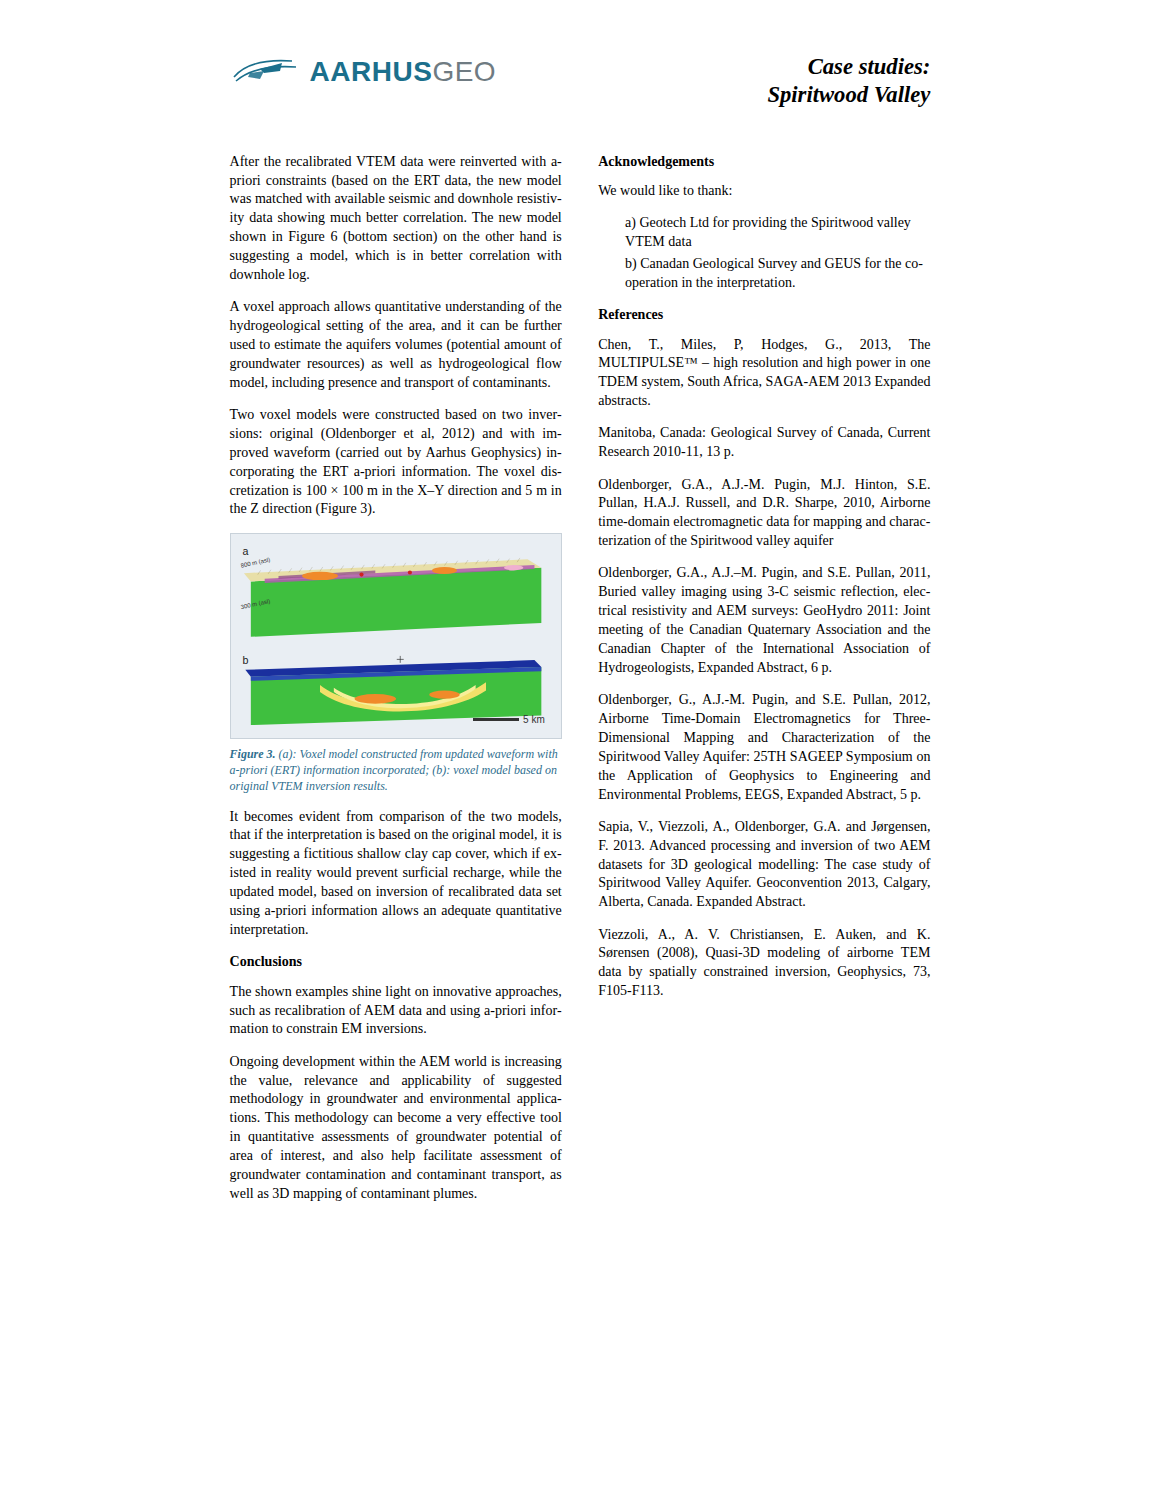AARHUS GEO
Case studies:
Spiritwood Valley
After the recalibrated VTEM data were reinverted with a-priori constraints (based on the ERT data, the new model was matched with available seismic and downhole resistivity data showing much better correlation. The new model shown in Figure 6 (bottom section) on the other hand is suggesting a model, which is in better correlation with downhole log.
A voxel approach allows quantitative understanding of the hydrogeological setting of the area, and it can be further used to estimate the aquifers volumes (potential amount of groundwater resources) as well as hydrogeological flow model, including presence and transport of contaminants.
Two voxel models were constructed based on two inversions: original (Oldenborger et al, 2012) and with improved waveform (carried out by Aarhus Geophysics) incorporating the ERT a-priori information. The voxel discretization is 100 × 100 m in the X–Y direction and 5 m in the Z direction (Figure 3).
a 800 m (asl) 300 m (asl)
b
5 km
Figure 3. (a): Voxel model constructed from updated waveform with a-priori (ERT) information incorporated; (b): voxel model based on original VTEM inversion results.
It becomes evident from comparison of the two models, that if the interpretation is based on the original model, it is suggesting a fictitious shallow clay cap cover, which if existed in reality would prevent surficial recharge, while the updated model, based on inversion of recalibrated data set using a-priori information allows an adequate quantitative interpretation.
Conclusions
The shown examples shine light on innovative approaches, such as recalibration of AEM data and using a-priori information to constrain EM inversions.
Ongoing development within the AEM world is increasing the value, relevance and applicability of suggested methodology in groundwater and environmental applications. This methodology can become a very effective tool in quantitative assessments of groundwater potential of area of interest, and also help facilitate assessment of groundwater contamination and contaminant transport, as well as 3D mapping of contaminant plumes.
Acknowledgements
We would like to thank:
a) Geotech Ltd for providing the Spiritwood valley VTEM data
b) Canadan Geological Survey and GEUS for the cooperation in the interpretation.
References
Chen, T., Miles, P, Hodges, G., 2013, The MULTIPULSE™ – high resolution and high power in one TDEM system, South Africa, SAGA-AEM 2013 Expanded abstracts.
Manitoba, Canada: Geological Survey of Canada, Current Research 2010-11, 13 p.
Oldenborger, G.A., A.J.-M. Pugin, M.J. Hinton, S.E. Pullan, H.A.J. Russell, and D.R. Sharpe, 2010, Airborne time-domain electromagnetic data for mapping and characterization of the Spiritwood valley aquifer
Oldenborger, G.A., A.J.–M. Pugin, and S.E. Pullan, 2011, Buried valley imaging using 3-C seismic reflection, electrical resistivity and AEM surveys: GeoHydro 2011: Joint meeting of the Canadian Quaternary Association and the Canadian Chapter of the International Association of Hydrogeologists, Expanded Abstract, 6 p.
Oldenborger, G., A.J.-M. Pugin, and S.E. Pullan, 2012, Airborne Time-Domain Electromagnetics for Three-Dimensional Mapping and Characterization of the Spiritwood Valley Aquifer: 25TH SAGEEP Symposium on the Application of Geophysics to Engineering and Environmental Problems, EEGS, Expanded Abstract, 5 p.
Sapia, V., Viezzoli, A., Oldenborger, G.A. and Jørgensen, F. 2013. Advanced processing and inversion of two AEM datasets for 3D geological modelling: The case study of Spiritwood Valley Aquifer. Geoconvention 2013, Calgary, Alberta, Canada. Expanded Abstract.
Viezzoli, A., A. V. Christiansen, E. Auken, and K. Sørensen (2008), Quasi-3D modeling of airborne TEM data by spatially constrained inversion, Geophysics, 73, F105-F113.